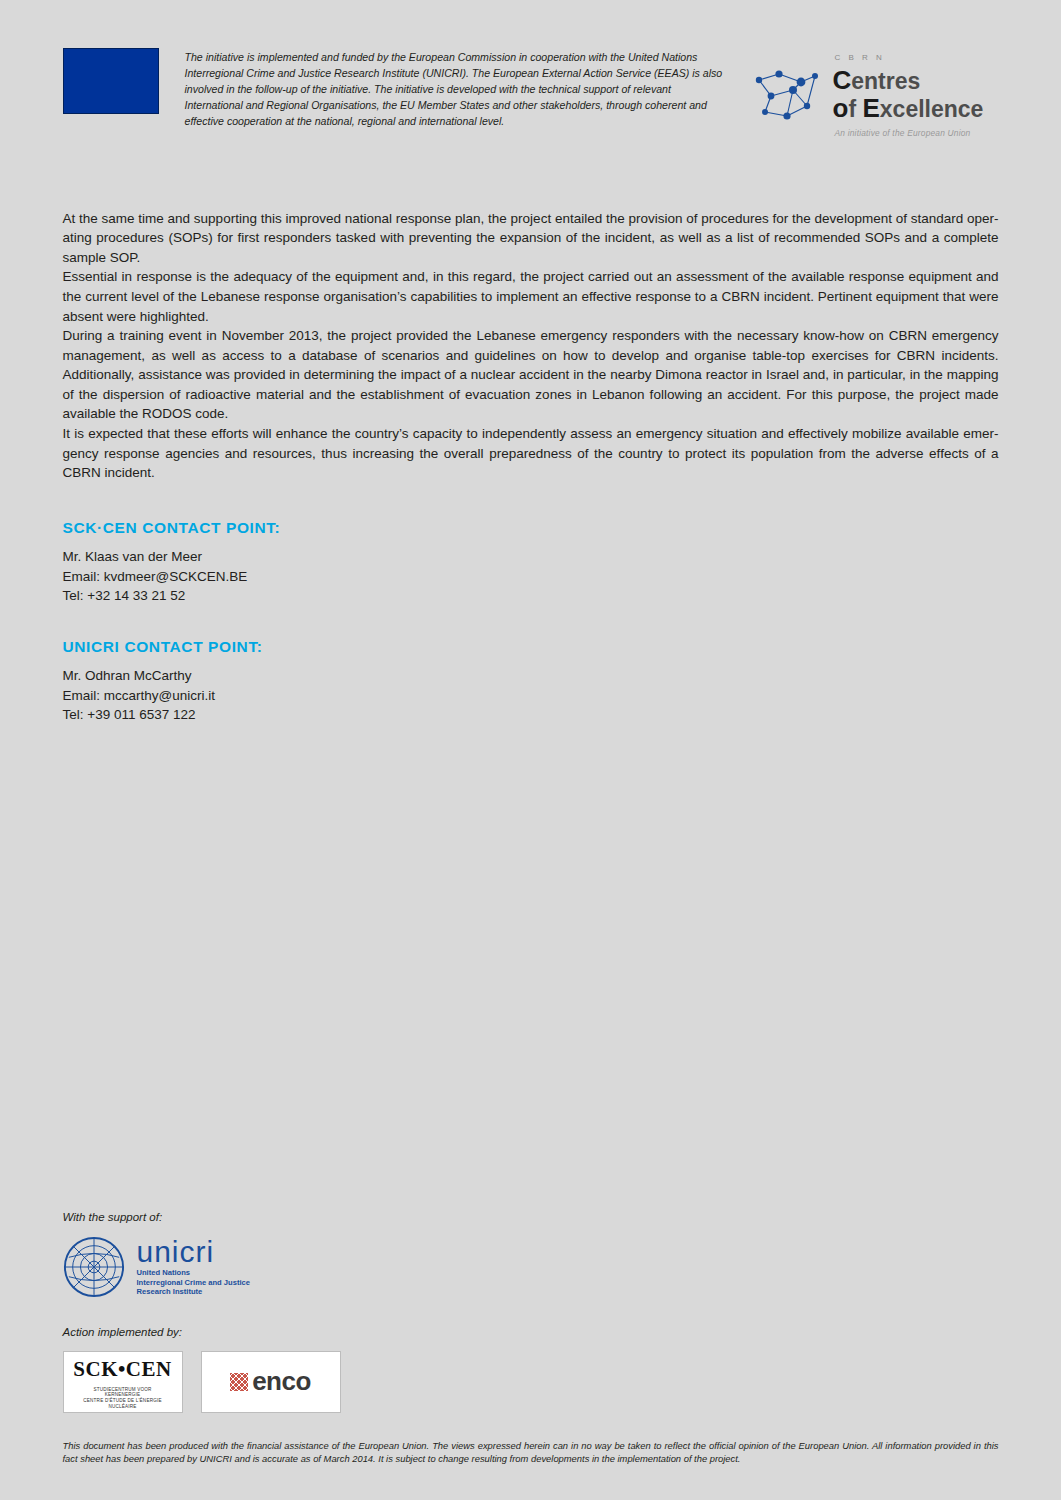The initiative is implemented and funded by the European Commission in cooperation with the United Nations Interregional Crime and Justice Research Institute (UNICRI). The European External Action Service (EEAS) is also involved in the follow-up of the initiative. The initiative is developed with the technical support of relevant International and Regional Organisations, the EU Member States and other stakeholders, through coherent and effective cooperation at the national, regional and international level.
C B R N
Centres
of Excellence
An initiative of the European Union
At the same time and supporting this improved national response plan, the project entailed the provision of procedures for the development of standard operating procedures (SOPs) for first responders tasked with preventing the expansion of the incident, as well as a list of recommended SOPs and a complete sample SOP.
Essential in response is the adequacy of the equipment and, in this regard, the project carried out an assessment of the available response equipment and the current level of the Lebanese response organisation’s capabilities to implement an effective response to a CBRN incident. Pertinent equipment that were absent were highlighted.
During a training event in November 2013, the project provided the Lebanese emergency responders with the necessary know-how on CBRN emergency management, as well as access to a database of scenarios and guidelines on how to develop and organise table-top exercises for CBRN incidents. Additionally, assistance was provided in determining the impact of a nuclear accident in the nearby Dimona reactor in Israel and, in particular, in the mapping of the dispersion of radioactive material and the establishment of evacuation zones in Lebanon following an accident. For this purpose, the project made available the RODOS code.
It is expected that these efforts will enhance the country’s capacity to independently assess an emergency situation and effectively mobilize available emergency response agencies and resources, thus increasing the overall preparedness of the country to protect its population from the adverse effects of a CBRN incident.
SCK·CEN Contact Point:
Mr. Klaas van der Meer
Email: kvdmeer@SCKCEN.BE
Tel: +32 14 33 21 52
UNICRI Contact Point:
Mr. Odhran McCarthy
Email: mccarthy@unicri.it
Tel: +39 011 6537 122
With the support of:
unicri
United Nations
Interregional Crime and Justice
Research Institute
Action implemented by:
SCK•CEN
STUDIECENTRUM VOOR KERNENERGIE
CENTRE D'ÉTUDE DE L'ÉNERGIE NUCLÉAIRE
enco
This document has been produced with the financial assistance of the European Union. The views expressed herein can in no way be taken to reflect the official opinion of the European Union. All information provided in this fact sheet has been prepared by UNICRI and is accurate as of March 2014. It is subject to change resulting from developments in the implementation of the project.